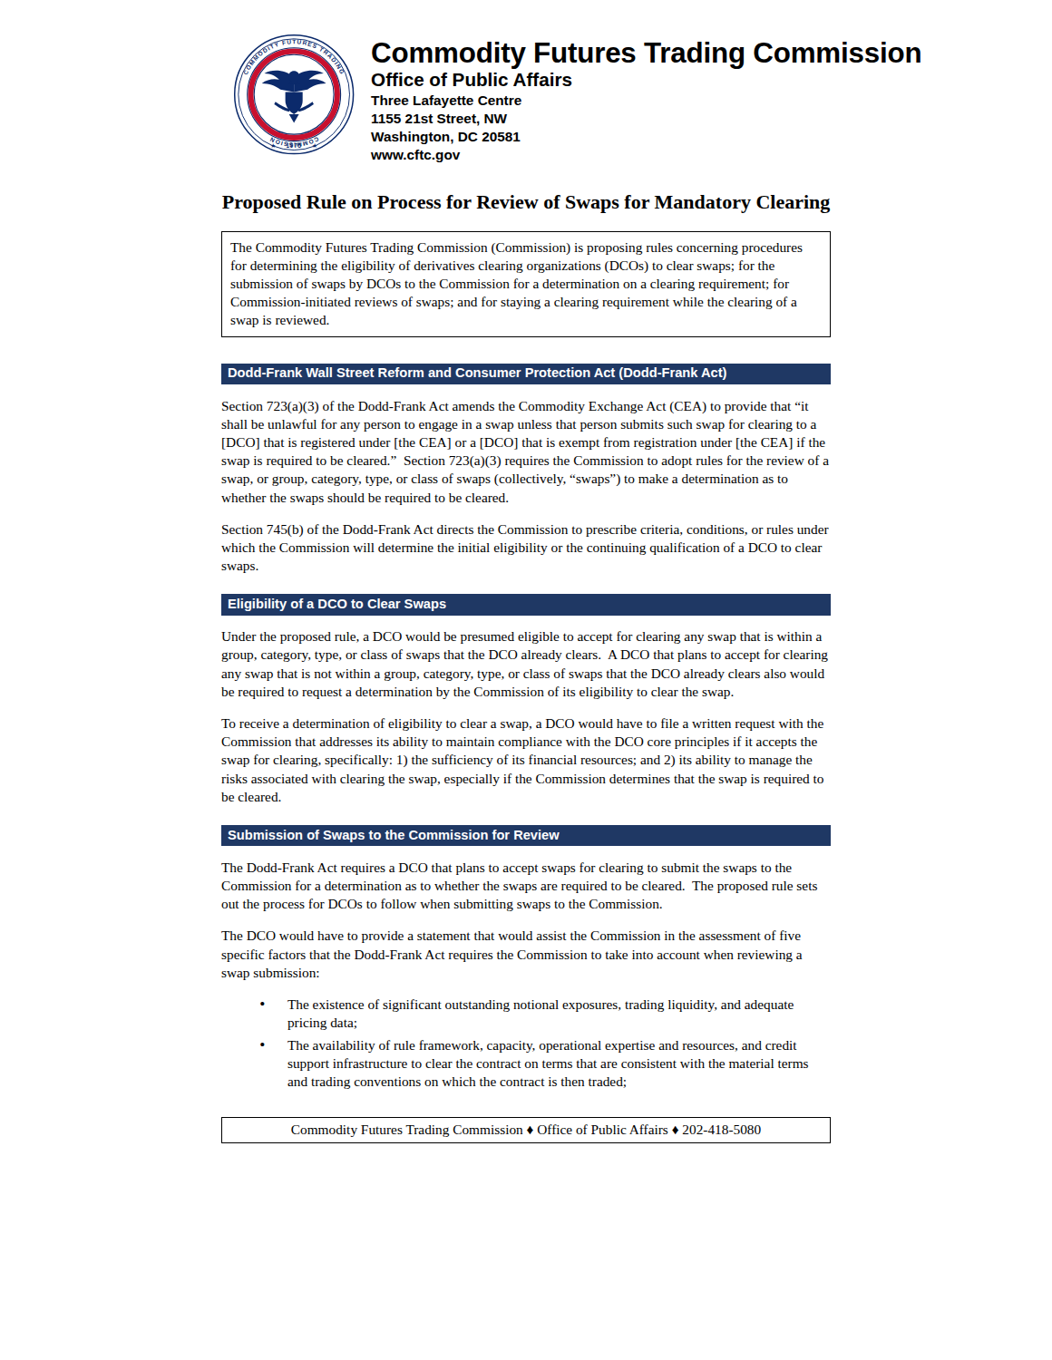COMMODITY FUTURES TRADING COMMISSION 1975 ★ ★
Commodity Futures Trading Commission
Office of Public Affairs
Three Lafayette Centre 1155 21st Street, NW Washington, DC 20581 www.cftc.gov
Proposed Rule on Process for Review of Swaps for Mandatory Clearing
The Commodity Futures Trading Commission (Commission) is proposing rules concerning procedures for determining the eligibility of derivatives clearing organizations (DCOs) to clear swaps; for the submission of swaps by DCOs to the Commission for a determination on a clearing requirement; for Commission-initiated reviews of swaps; and for staying a clearing requirement while the clearing of a swap is reviewed.
Dodd-Frank Wall Street Reform and Consumer Protection Act (Dodd-Frank Act)
Section 723(a)(3) of the Dodd-Frank Act amends the Commodity Exchange Act (CEA) to provide that “it shall be unlawful for any person to engage in a swap unless that person submits such swap for clearing to a [DCO] that is registered under [the CEA] or a [DCO] that is exempt from registration under [the CEA] if the swap is required to be cleared.” Section 723(a)(3) requires the Commission to adopt rules for the review of a swap, or group, category, type, or class of swaps (collectively, “swaps”) to make a determination as to whether the swaps should be required to be cleared.
Section 745(b) of the Dodd-Frank Act directs the Commission to prescribe criteria, conditions, or rules under which the Commission will determine the initial eligibility or the continuing qualification of a DCO to clear swaps.
Eligibility of a DCO to Clear Swaps
Under the proposed rule, a DCO would be presumed eligible to accept for clearing any swap that is within a group, category, type, or class of swaps that the DCO already clears. A DCO that plans to accept for clearing any swap that is not within a group, category, type, or class of swaps that the DCO already clears also would be required to request a determination by the Commission of its eligibility to clear the swap.
To receive a determination of eligibility to clear a swap, a DCO would have to file a written request with the Commission that addresses its ability to maintain compliance with the DCO core principles if it accepts the swap for clearing, specifically: 1) the sufficiency of its financial resources; and 2) its ability to manage the risks associated with clearing the swap, especially if the Commission determines that the swap is required to be cleared.
Submission of Swaps to the Commission for Review
The Dodd-Frank Act requires a DCO that plans to accept swaps for clearing to submit the swaps to the Commission for a determination as to whether the swaps are required to be cleared. The proposed rule sets out the process for DCOs to follow when submitting swaps to the Commission.
The DCO would have to provide a statement that would assist the Commission in the assessment of five specific factors that the Dodd-Frank Act requires the Commission to take into account when reviewing a swap submission:
The existence of significant outstanding notional exposures, trading liquidity, and adequate pricing data;
The availability of rule framework, capacity, operational expertise and resources, and credit support infrastructure to clear the contract on terms that are consistent with the material terms and trading conventions on which the contract is then traded;
Commodity Futures Trading Commission ♦ Office of Public Affairs ♦ 202-418-5080